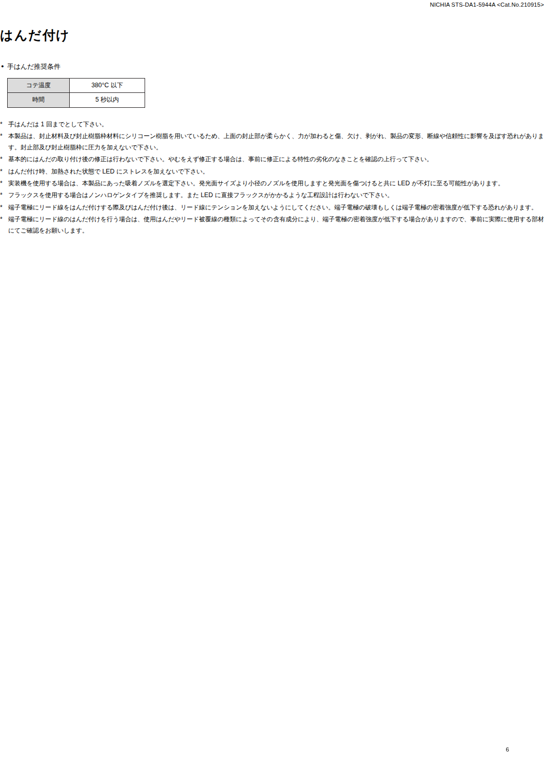NICHIA STS-DA1-5944A <Cat.No.210915>
はんだ付け
手はんだ推奨条件
| コテ温度 | 380°C 以下 |
| 時間 | 5 秒以内 |
手はんだは 1 回までとして下さい。
本製品は、封止材料及び封止樹脂枠材料にシリコーン樹脂を用いているため、上面の封止部が柔らかく、力が加わると傷、欠け、剥がれ、製品の変形、断線や信頼性に影響を及ぼす恐れがあります。封止部及び封止樹脂枠に圧力を加えないで下さい。
基本的にはんだの取り付け後の修正は行わないで下さい。やむをえず修正する場合は、事前に修正による特性の劣化のなきことを確認の上行って下さい。
はんだ付け時、加熱された状態で LED にストレスを加えないで下さい。
実装機を使用する場合は、本製品にあった吸着ノズルを選定下さい。発光面サイズより小径のノズルを使用しますと発光面を傷つけると共に LED が不灯に至る可能性があります。
フラックスを使用する場合はノンハロゲンタイプを推奨します。また LED に直接フラックスがかかるような工程設計は行わないで下さい。
端子電極にリード線をはんだ付けする際及びはんだ付け後は、リード線にテンションを加えないようにしてください。端子電極の破壊もしくは端子電極の密着強度が低下する恐れがあります。
端子電極にリード線のはんだ付けを行う場合は、使用はんだやリード被覆線の種類によってその含有成分により、端子電極の密着強度が低下する場合がありますので、事前に実際に使用する部材にてご確認をお願いします。
6